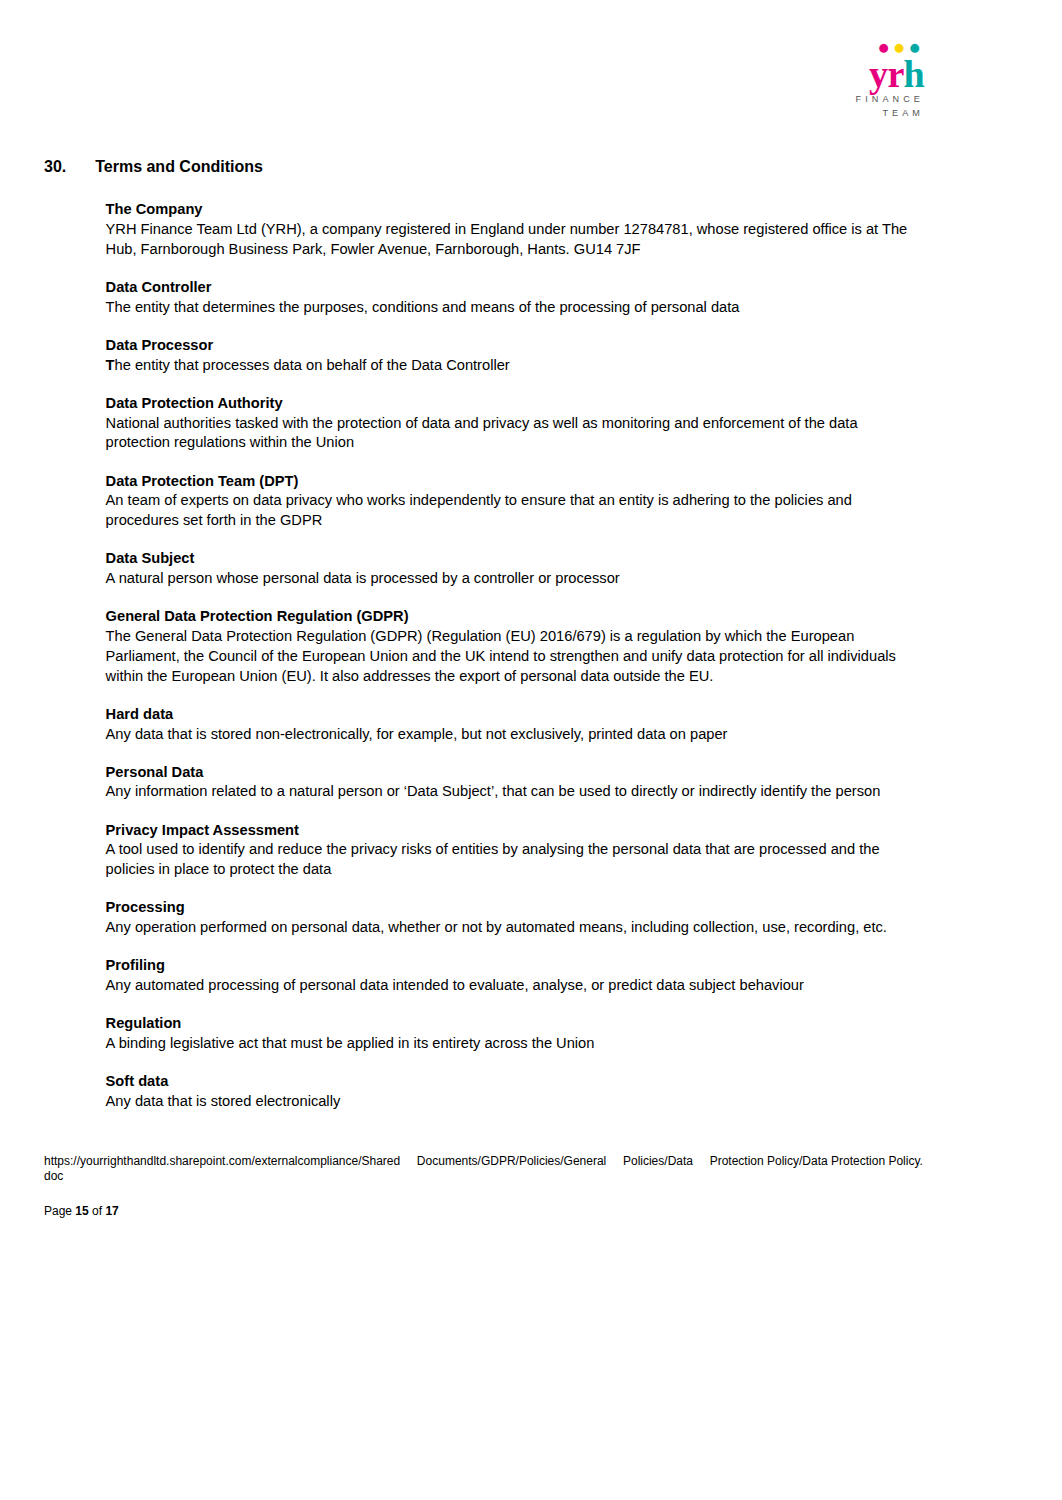●●●
yrh
Finance
Team
30. Terms and Conditions
The Company
YRH Finance Team Ltd (YRH), a company registered in England under number 12784781, whose registered office is at The Hub, Farnborough Business Park, Fowler Avenue, Farnborough, Hants. GU14 7JF
Data Controller
The entity that determines the purposes, conditions and means of the processing of personal data
Data Processor
The entity that processes data on behalf of the Data Controller
Data Protection Authority
National authorities tasked with the protection of data and privacy as well as monitoring and enforcement of the data protection regulations within the Union
Data Protection Team (DPT)
An team of experts on data privacy who works independently to ensure that an entity is adhering to the policies and procedures set forth in the GDPR
Data Subject
A natural person whose personal data is processed by a controller or processor
General Data Protection Regulation (GDPR)
The General Data Protection Regulation (GDPR) (Regulation (EU) 2016/679) is a regulation by which the European Parliament, the Council of the European Union and the UK intend to strengthen and unify data protection for all individuals within the European Union (EU). It also addresses the export of personal data outside the EU.
Hard data
Any data that is stored non-electronically, for example, but not exclusively, printed data on paper
Personal Data
Any information related to a natural person or ‘Data Subject’, that can be used to directly or indirectly identify the person
Privacy Impact Assessment
A tool used to identify and reduce the privacy risks of entities by analysing the personal data that are processed and the policies in place to protect the data
Processing
Any operation performed on personal data, whether or not by automated means, including collection, use, recording, etc.
Profiling
Any automated processing of personal data intended to evaluate, analyse, or predict data subject behaviour
Regulation
A binding legislative act that must be applied in its entirety across the Union
Soft data
Any data that is stored electronically
https://yourrighthandltd.sharepoint.com/externalcompliance/Shared Documents/GDPR/Policies/General Policies/Data Protection Policy/Data Protection Policy.doc
Page 15 of 17